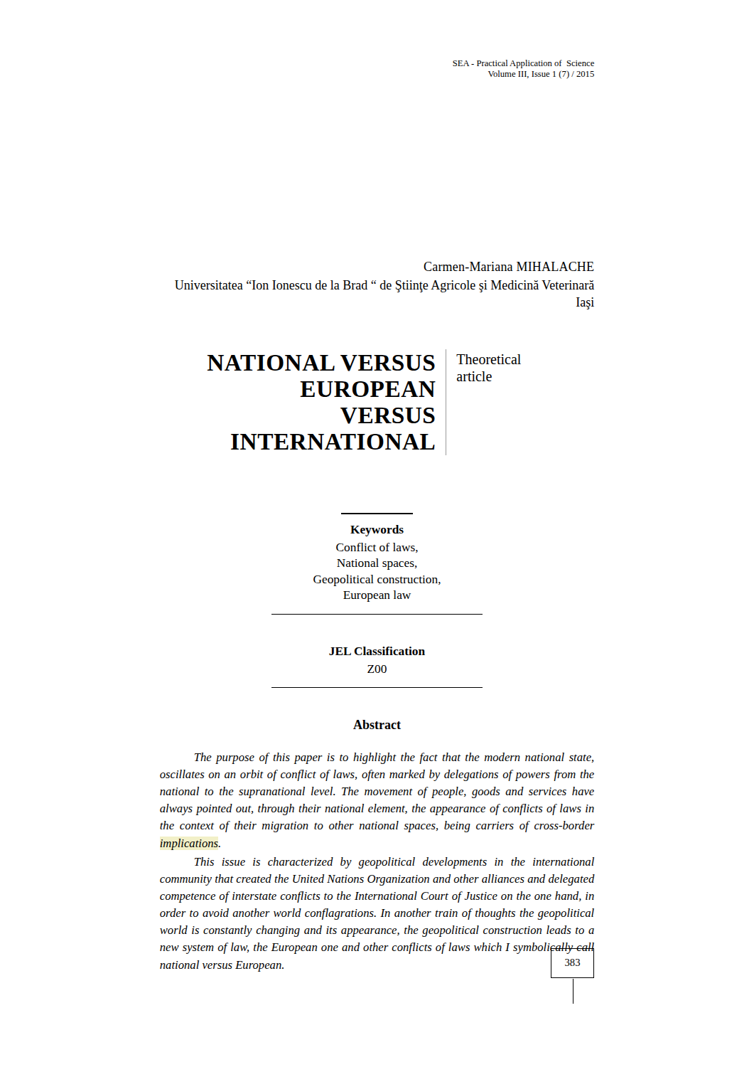SEA - Practical Application of Science
Volume III, Issue 1 (7) / 2015
Carmen-Mariana MIHALACHE
Universitatea “Ion Ionescu de la Brad “ de Ştiinţe Agricole şi Medicină Veterinară Iaşi
NATIONAL VERSUS
EUROPEAN
VERSUS INTERNATIONAL
Theoretical
article
Keywords
Conflict of laws,
National spaces,
Geopolitical construction,
European law
JEL Classification
Z00
Abstract
The purpose of this paper is to highlight the fact that the modern national state, oscillates on an orbit of conflict of laws, often marked by delegations of powers from the national to the supranational level. The movement of people, goods and services have always pointed out, through their national element, the appearance of conflicts of laws in the context of their migration to other national spaces, being carriers of cross-border implications.
This issue is characterized by geopolitical developments in the international community that created the United Nations Organization and other alliances and delegated competence of interstate conflicts to the International Court of Justice on the one hand, in order to avoid another world conflagrations. In another train of thoughts the geopolitical world is constantly changing and its appearance, the geopolitical construction leads to a new system of law, the European one and other conflicts of laws which I symbolically call national versus European.
383